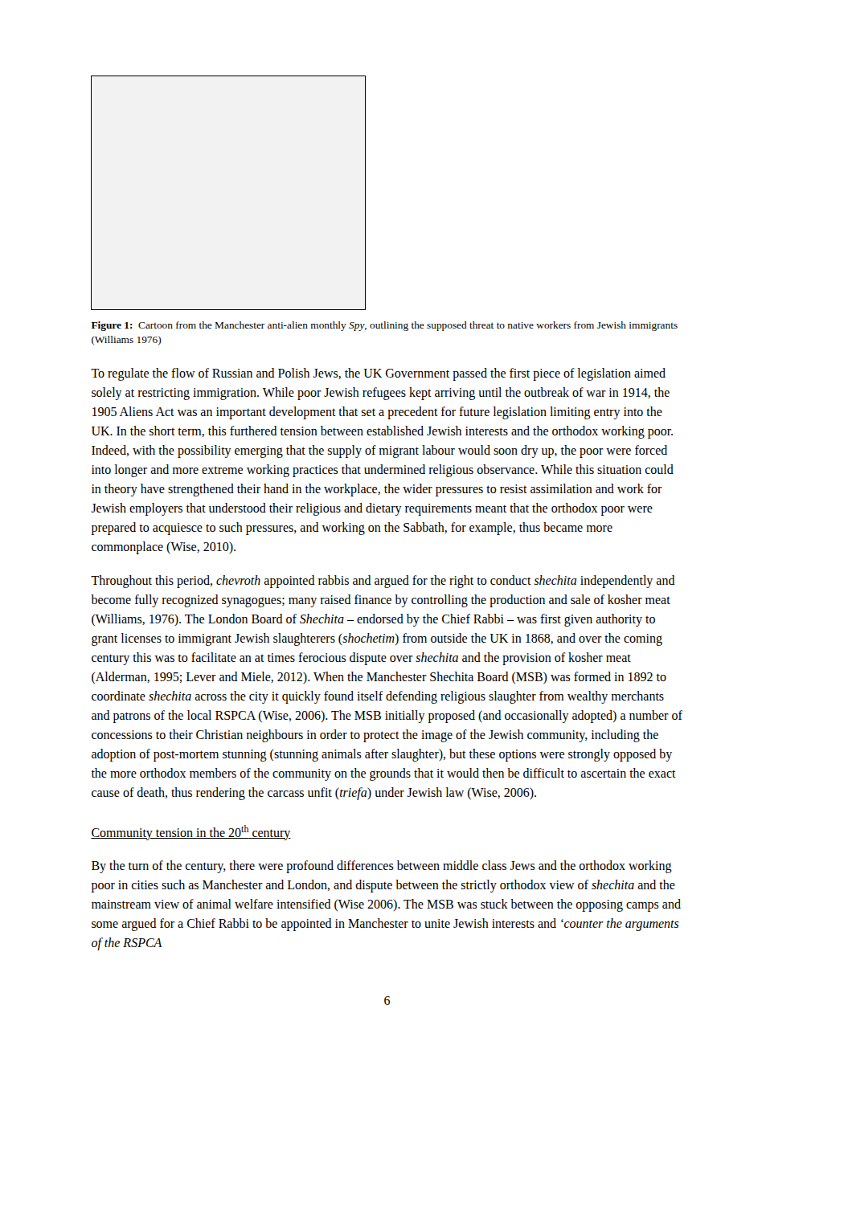Figure 1: Cartoon from the Manchester anti-alien monthly Spy, outlining the supposed threat to native workers from Jewish immigrants (Williams 1976)
To regulate the flow of Russian and Polish Jews, the UK Government passed the first piece of legislation aimed solely at restricting immigration. While poor Jewish refugees kept arriving until the outbreak of war in 1914, the 1905 Aliens Act was an important development that set a precedent for future legislation limiting entry into the UK. In the short term, this furthered tension between established Jewish interests and the orthodox working poor. Indeed, with the possibility emerging that the supply of migrant labour would soon dry up, the poor were forced into longer and more extreme working practices that undermined religious observance. While this situation could in theory have strengthened their hand in the workplace, the wider pressures to resist assimilation and work for Jewish employers that understood their religious and dietary requirements meant that the orthodox poor were prepared to acquiesce to such pressures, and working on the Sabbath, for example, thus became more commonplace (Wise, 2010).
Throughout this period, chevroth appointed rabbis and argued for the right to conduct shechita independently and become fully recognized synagogues; many raised finance by controlling the production and sale of kosher meat (Williams, 1976). The London Board of Shechita – endorsed by the Chief Rabbi – was first given authority to grant licenses to immigrant Jewish slaughterers (shochetim) from outside the UK in 1868, and over the coming century this was to facilitate an at times ferocious dispute over shechita and the provision of kosher meat (Alderman, 1995; Lever and Miele, 2012). When the Manchester Shechita Board (MSB) was formed in 1892 to coordinate shechita across the city it quickly found itself defending religious slaughter from wealthy merchants and patrons of the local RSPCA (Wise, 2006). The MSB initially proposed (and occasionally adopted) a number of concessions to their Christian neighbours in order to protect the image of the Jewish community, including the adoption of post-mortem stunning (stunning animals after slaughter), but these options were strongly opposed by the more orthodox members of the community on the grounds that it would then be difficult to ascertain the exact cause of death, thus rendering the carcass unfit (triefa) under Jewish law (Wise, 2006).
Community tension in the 20th century
By the turn of the century, there were profound differences between middle class Jews and the orthodox working poor in cities such as Manchester and London, and dispute between the strictly orthodox view of shechita and the mainstream view of animal welfare intensified (Wise 2006). The MSB was stuck between the opposing camps and some argued for a Chief Rabbi to be appointed in Manchester to unite Jewish interests and ‘counter the arguments of the RSPCA
6